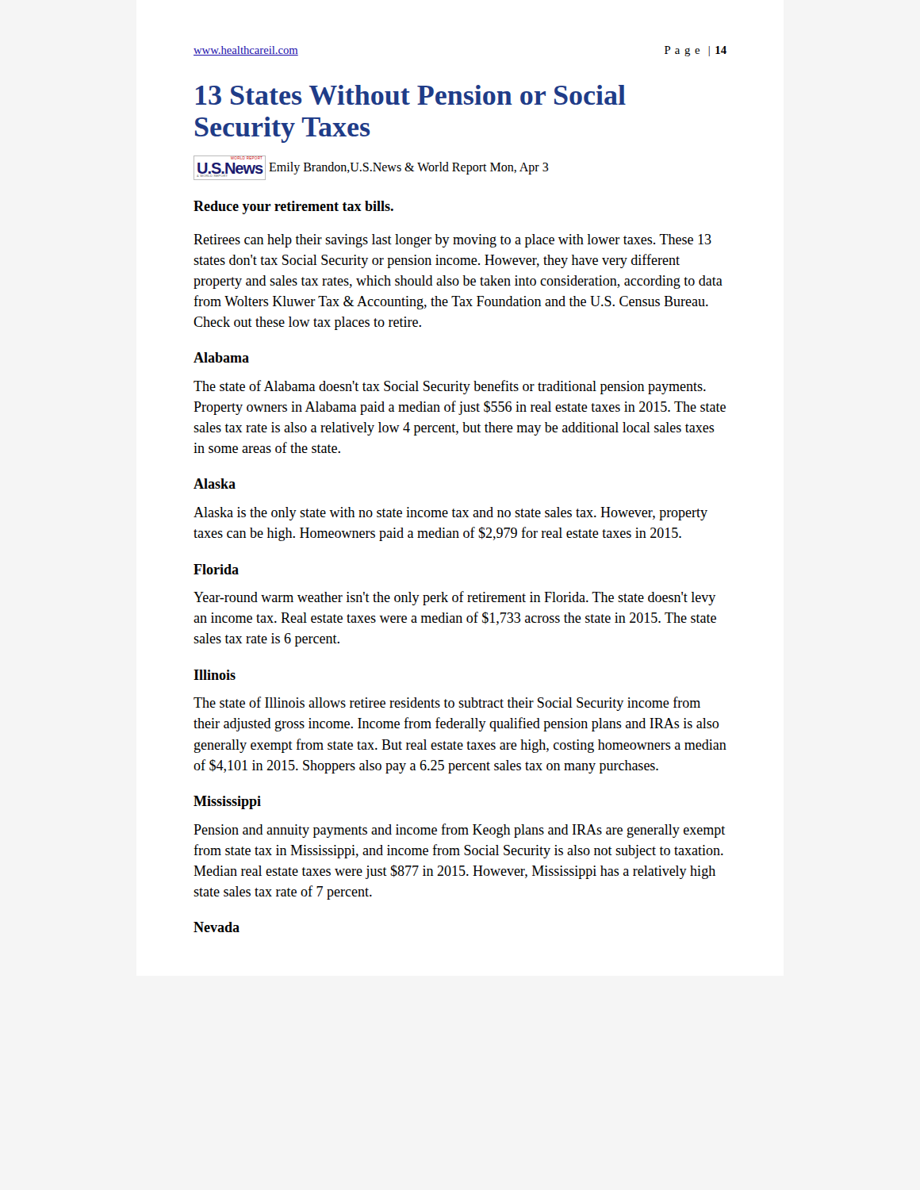www.healthcareil.com P a g e | 14
13 States Without Pension or Social Security Taxes
WORLD REPORT U. S. News & WORLD REPORT Emily Brandon,U.S.News & World Report Mon, Apr 3
Reduce your retirement tax bills.
Retirees can help their savings last longer by moving to a place with lower taxes. These 13 states don't tax Social Security or pension income. However, they have very different property and sales tax rates, which should also be taken into consideration, according to data from Wolters Kluwer Tax & Accounting, the Tax Foundation and the U.S. Census Bureau. Check out these low tax places to retire.
Alabama
The state of Alabama doesn't tax Social Security benefits or traditional pension payments. Property owners in Alabama paid a median of just $556 in real estate taxes in 2015. The state sales tax rate is also a relatively low 4 percent, but there may be additional local sales taxes in some areas of the state.
Alaska
Alaska is the only state with no state income tax and no state sales tax. However, property taxes can be high. Homeowners paid a median of $2,979 for real estate taxes in 2015.
Florida
Year-round warm weather isn't the only perk of retirement in Florida. The state doesn't levy an income tax. Real estate taxes were a median of $1,733 across the state in 2015. The state sales tax rate is 6 percent.
Illinois
The state of Illinois allows retiree residents to subtract their Social Security income from their adjusted gross income. Income from federally qualified pension plans and IRAs is also generally exempt from state tax. But real estate taxes are high, costing homeowners a median of $4,101 in 2015. Shoppers also pay a 6.25 percent sales tax on many purchases.
Mississippi
Pension and annuity payments and income from Keogh plans and IRAs are generally exempt from state tax in Mississippi, and income from Social Security is also not subject to taxation. Median real estate taxes were just $877 in 2015. However, Mississippi has a relatively high state sales tax rate of 7 percent.
Nevada